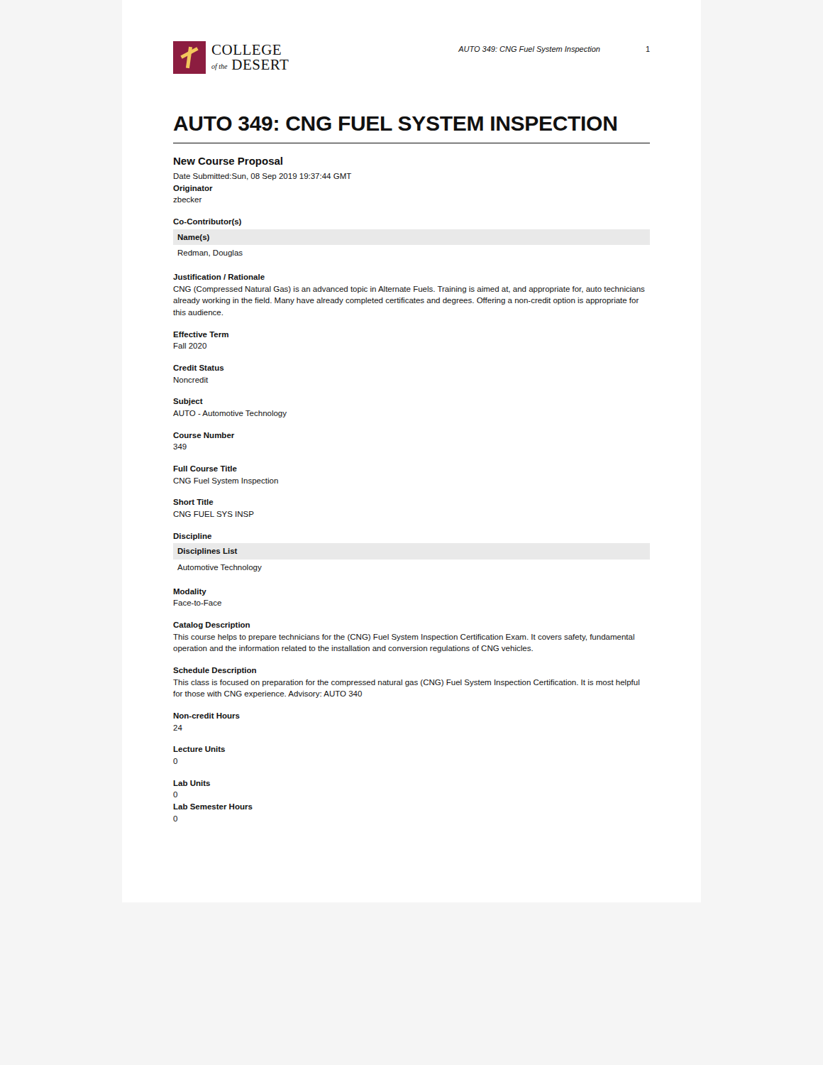COLLEGE
of the DESERT
AUTO 349: CNG Fuel System Inspection 1
AUTO 349: CNG Fuel System Inspection
New Course Proposal
Date Submitted:Sun, 08 Sep 2019 19:37:44 GMT
Originator
zbecker
Co-Contributor(s)
| Name(s) |
| --- |
| Redman, Douglas |
Justification / Rationale
CNG (Compressed Natural Gas) is an advanced topic in Alternate Fuels. Training is aimed at, and appropriate for, auto technicians already working in the field. Many have already completed certificates and degrees. Offering a non-credit option is appropriate for this audience.
Effective Term
Fall 2020
Credit Status
Noncredit
Subject
AUTO - Automotive Technology
Course Number
349
Full Course Title
CNG Fuel System Inspection
Short Title
CNG FUEL SYS INSP
Discipline
| Disciplines List |
| --- |
| Automotive Technology |
Modality
Face-to-Face
Catalog Description
This course helps to prepare technicians for the (CNG) Fuel System Inspection Certification Exam. It covers safety, fundamental operation and the information related to the installation and conversion regulations of CNG vehicles.
Schedule Description
This class is focused on preparation for the compressed natural gas (CNG) Fuel System Inspection Certification. It is most helpful for those with CNG experience. Advisory: AUTO 340
Non-credit Hours
24
Lecture Units
0
Lab Units
0
Lab Semester Hours
0